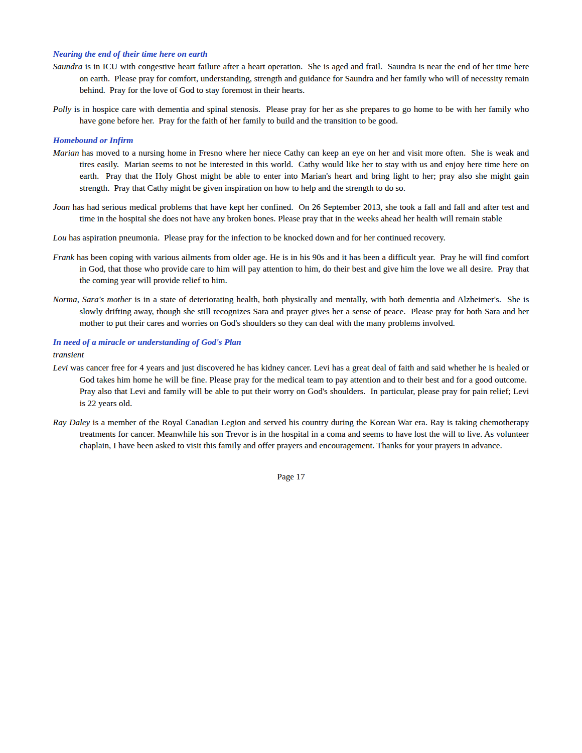Nearing the end of their time here on earth
Saundra is in ICU with congestive heart failure after a heart operation. She is aged and frail. Saundra is near the end of her time here on earth. Please pray for comfort, understanding, strength and guidance for Saundra and her family who will of necessity remain behind. Pray for the love of God to stay foremost in their hearts.
Polly is in hospice care with dementia and spinal stenosis. Please pray for her as she prepares to go home to be with her family who have gone before her. Pray for the faith of her family to build and the transition to be good.
Homebound or Infirm
Marian has moved to a nursing home in Fresno where her niece Cathy can keep an eye on her and visit more often. She is weak and tires easily. Marian seems to not be interested in this world. Cathy would like her to stay with us and enjoy here time here on earth. Pray that the Holy Ghost might be able to enter into Marian's heart and bring light to her; pray also she might gain strength. Pray that Cathy might be given inspiration on how to help and the strength to do so.
Joan has had serious medical problems that have kept her confined. On 26 September 2013, she took a fall and fall and after test and time in the hospital she does not have any broken bones. Please pray that in the weeks ahead her health will remain stable
Lou has aspiration pneumonia. Please pray for the infection to be knocked down and for her continued recovery.
Frank has been coping with various ailments from older age. He is in his 90s and it has been a difficult year. Pray he will find comfort in God, that those who provide care to him will pay attention to him, do their best and give him the love we all desire. Pray that the coming year will provide relief to him.
Norma, Sara's mother is in a state of deteriorating health, both physically and mentally, with both dementia and Alzheimer's. She is slowly drifting away, though she still recognizes Sara and prayer gives her a sense of peace. Please pray for both Sara and her mother to put their cares and worries on God's shoulders so they can deal with the many problems involved.
In need of a miracle or understanding of God's Plan
transient
Levi was cancer free for 4 years and just discovered he has kidney cancer. Levi has a great deal of faith and said whether he is healed or God takes him home he will be fine. Please pray for the medical team to pay attention and to their best and for a good outcome. Pray also that Levi and family will be able to put their worry on God's shoulders. In particular, please pray for pain relief; Levi is 22 years old.
Ray Daley is a member of the Royal Canadian Legion and served his country during the Korean War era. Ray is taking chemotherapy treatments for cancer. Meanwhile his son Trevor is in the hospital in a coma and seems to have lost the will to live. As volunteer chaplain, I have been asked to visit this family and offer prayers and encouragement. Thanks for your prayers in advance.
Page 17